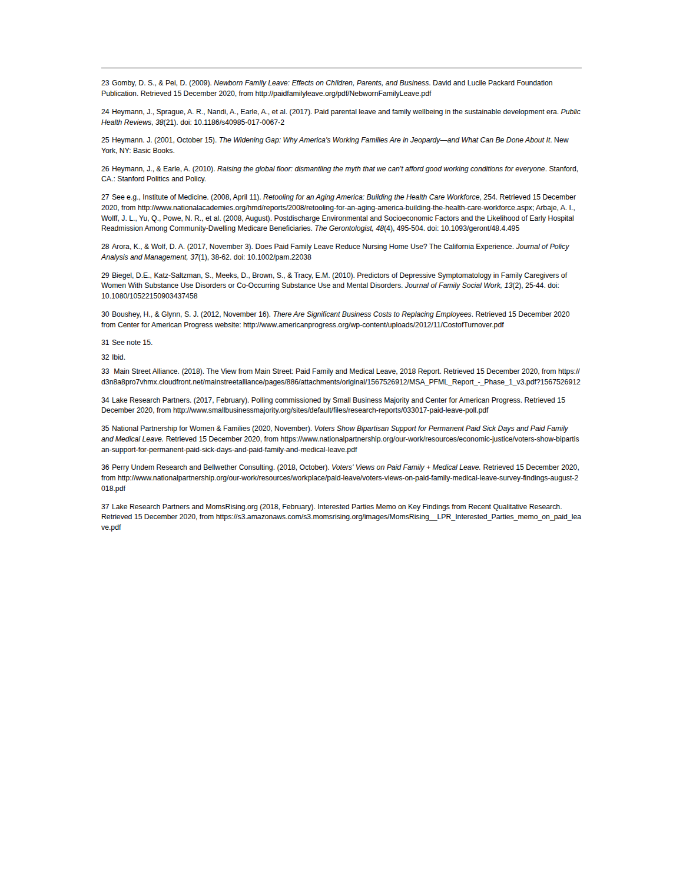23 Gomby, D. S., & Pei, D. (2009). Newborn Family Leave: Effects on Children, Parents, and Business. David and Lucile Packard Foundation Publication. Retrieved 15 December 2020, from http://paidfamilyleave.org/pdf/NebwornFamilyLeave.pdf
24 Heymann, J., Sprague, A. R., Nandi, A., Earle, A., et al. (2017). Paid parental leave and family wellbeing in the sustainable development era. Public Health Reviews, 38(21). doi: 10.1186/s40985-017-0067-2
25 Heymann. J. (2001, October 15). The Widening Gap: Why America's Working Families Are in Jeopardy—and What Can Be Done About It. New York, NY: Basic Books.
26 Heymann, J., & Earle, A. (2010). Raising the global floor: dismantling the myth that we can't afford good working conditions for everyone. Stanford, CA.: Stanford Politics and Policy.
27 See e.g., Institute of Medicine. (2008, April 11). Retooling for an Aging America: Building the Health Care Workforce, 254. Retrieved 15 December 2020, from http://www.nationalacademies.org/hmd/reports/2008/retooling-for-an-aging-america-building-the-health-care-workforce.aspx; Arbaje, A. I., Wolff, J. L., Yu, Q., Powe, N. R., et al. (2008, August). Postdischarge Environmental and Socioeconomic Factors and the Likelihood of Early Hospital Readmission Among Community-Dwelling Medicare Beneficiaries. The Gerontologist, 48(4), 495-504. doi: 10.1093/geront/48.4.495
28 Arora, K., & Wolf, D. A. (2017, November 3). Does Paid Family Leave Reduce Nursing Home Use? The California Experience. Journal of Policy Analysis and Management, 37(1), 38-62. doi: 10.1002/pam.22038
29 Biegel, D.E., Katz-Saltzman, S., Meeks, D., Brown, S., & Tracy, E.M. (2010). Predictors of Depressive Symptomatology in Family Caregivers of Women With Substance Use Disorders or Co-Occurring Substance Use and Mental Disorders. Journal of Family Social Work, 13(2), 25-44. doi: 10.1080/10522150903437458
30 Boushey, H., & Glynn, S. J. (2012, November 16). There Are Significant Business Costs to Replacing Employees. Retrieved 15 December 2020 from Center for American Progress website: http://www.americanprogress.org/wp-content/uploads/2012/11/CostofTurnover.pdf
31 See note 15.
32 Ibid.
33 Main Street Alliance. (2018). The View from Main Street: Paid Family and Medical Leave, 2018 Report. Retrieved 15 December 2020, from https://d3n8a8pro7vhmx.cloudfront.net/mainstreetalliance/pages/886/attachments/original/1567526912/MSA_PFML_Report_-_Phase_1_v3.pdf?1567526912
34 Lake Research Partners. (2017, February). Polling commissioned by Small Business Majority and Center for American Progress. Retrieved 15 December 2020, from http://www.smallbusinessmajority.org/sites/default/files/research-reports/033017-paid-leave-poll.pdf
35 National Partnership for Women & Families (2020, November). Voters Show Bipartisan Support for Permanent Paid Sick Days and Paid Family and Medical Leave. Retrieved 15 December 2020, from https://www.nationalpartnership.org/our-work/resources/economic-justice/voters-show-bipartisan-support-for-permanent-paid-sick-days-and-paid-family-and-medical-leave.pdf
36 Perry Undem Research and Bellwether Consulting. (2018, October). Voters' Views on Paid Family + Medical Leave. Retrieved 15 December 2020, from http://www.nationalpartnership.org/our-work/resources/workplace/paid-leave/voters-views-on-paid-family-medical-leave-survey-findings-august-2018.pdf
37 Lake Research Partners and MomsRising.org (2018, February). Interested Parties Memo on Key Findings from Recent Qualitative Research. Retrieved 15 December 2020, from https://s3.amazonaws.com/s3.momsrising.org/images/MomsRising__LPR_Interested_Parties_memo_on_paid_leave.pdf